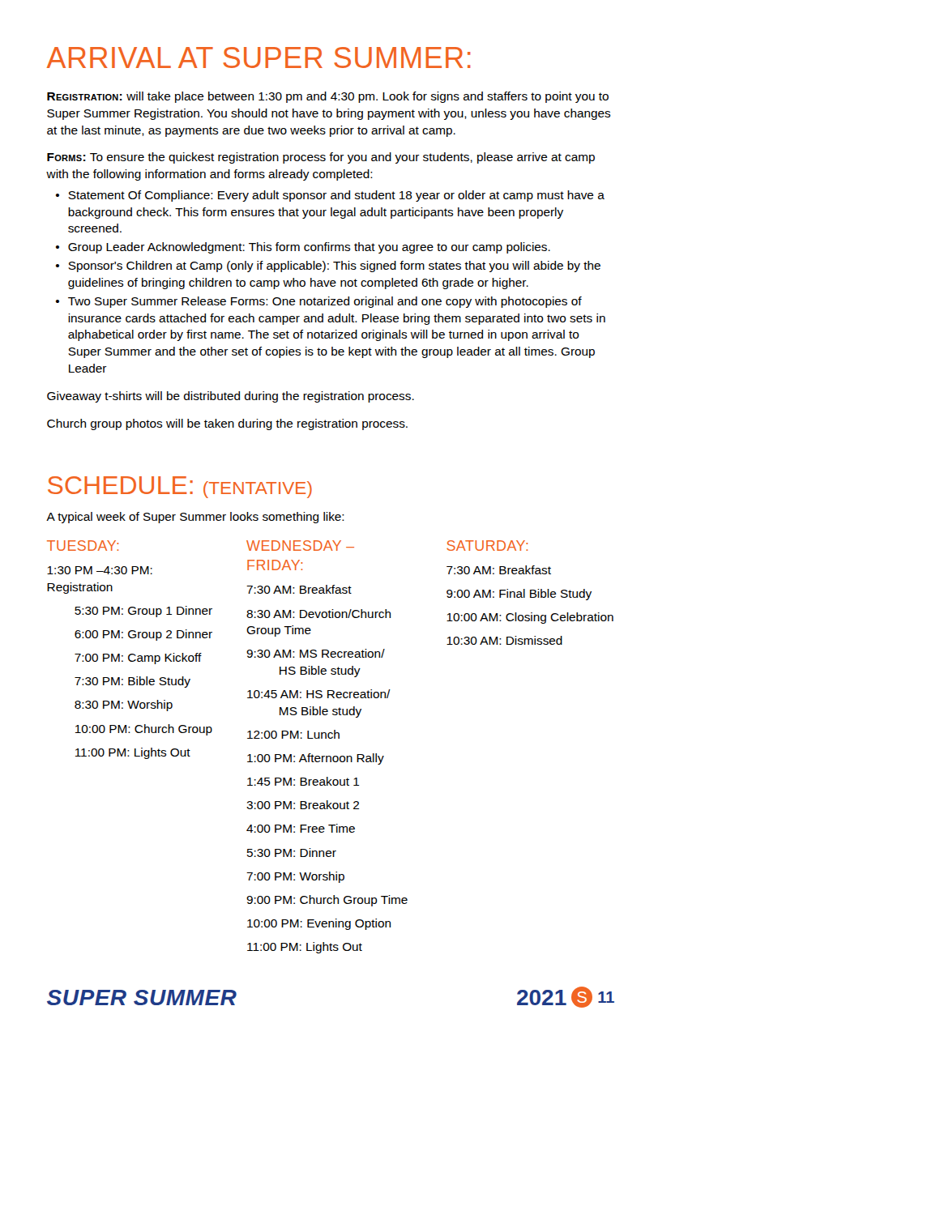Arrival at Super Summer:
Registration: will take place between 1:30 pm and 4:30 pm. Look for signs and staffers to point you to Super Summer Registration. You should not have to bring payment with you, unless you have changes at the last minute, as payments are due two weeks prior to arrival at camp.
Forms: To ensure the quickest registration process for you and your students, please arrive at camp with the following information and forms already completed:
Statement Of Compliance: Every adult sponsor and student 18 year or older at camp must have a background check. This form ensures that your legal adult participants have been properly screened.
Group Leader Acknowledgment: This form confirms that you agree to our camp policies.
Sponsor's Children at Camp (only if applicable): This signed form states that you will abide by the guidelines of bringing children to camp who have not completed 6th grade or higher.
Two Super Summer Release Forms: One notarized original and one copy with photocopies of insurance cards attached for each camper and adult. Please bring them separated into two sets in alphabetical order by first name. The set of notarized originals will be turned in upon arrival to Super Summer and the other set of copies is to be kept with the group leader at all times. Group Leader
Giveaway t-shirts will be distributed during the registration process.
Church group photos will be taken during the registration process.
Schedule: (Tentative)
A typical week of Super Summer looks something like:
Tuesday:
1:30 PM –4:30 PM: Registration
5:30 PM: Group 1 Dinner
6:00 PM: Group 2 Dinner
7:00 PM: Camp Kickoff
7:30 PM: Bible Study
8:30 PM: Worship
10:00 PM: Church Group
11:00 PM: Lights Out
Wednesday – Friday:
7:30 AM: Breakfast
8:30 AM: Devotion/Church Group Time
9:30 AM: MS Recreation/HS Bible study
10:45 AM: HS Recreation/MS Bible study
12:00 PM: Lunch
1:00 PM: Afternoon Rally
1:45 PM: Breakout 1
3:00 PM: Breakout 2
4:00 PM: Free Time
5:30 PM: Dinner
7:00 PM: Worship
9:00 PM: Church Group Time
10:00 PM: Evening Option
11:00 PM: Lights Out
Saturday:
7:30 AM: Breakfast
9:00 AM: Final Bible Study
10:00 AM: Closing Celebration
10:30 AM: Dismissed
SUPER SUMMER
2021 S 11